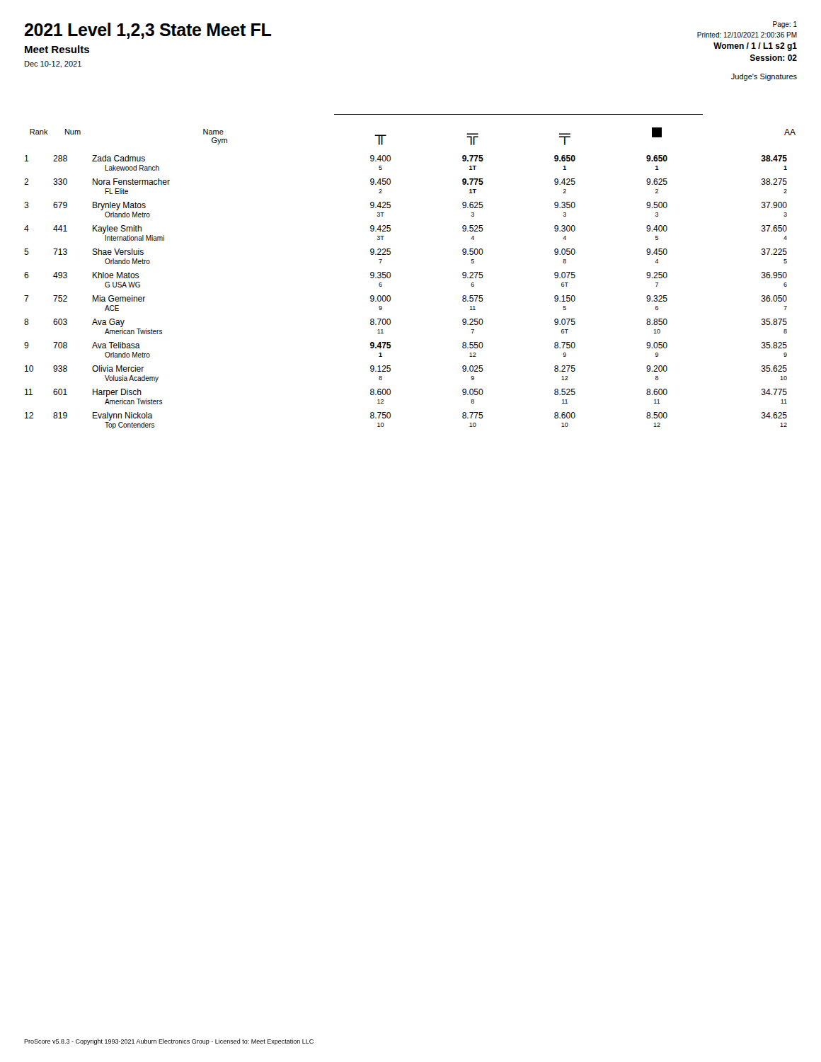2021 Level 1,2,3 State Meet FL
Meet Results
Dec 10-12, 2021
Page: 1
Printed: 12/10/2021 2:00:36 PM
Women / 1 / L1 s2 g1
Session: 02
Judge's Signatures
| Rank | Num | Name Gym | | | | | AA |
| --- | --- | --- | --- | --- | --- | --- | --- |
| 1 | 288 | Zada Cadmus Lakewood Ranch | 9.400 5 | 9.775 1T | 9.650 1 | 9.650 1 | 38.475 1 |
| 2 | 330 | Nora Fenstermacher FL Elite | 9.450 2 | 9.775 1T | 9.425 2 | 9.625 2 | 38.275 2 |
| 3 | 679 | Brynley Matos Orlando Metro | 9.425 3T | 9.625 3 | 9.350 3 | 9.500 3 | 37.900 3 |
| 4 | 441 | Kaylee Smith International Miami | 9.425 3T | 9.525 4 | 9.300 4 | 9.400 5 | 37.650 4 |
| 5 | 713 | Shae Versluis Orlando Metro | 9.225 7 | 9.500 5 | 9.050 8 | 9.450 4 | 37.225 5 |
| 6 | 493 | Khloe Matos G USA WG | 9.350 6 | 9.275 6 | 9.075 6T | 9.250 7 | 36.950 6 |
| 7 | 752 | Mia Gemeiner ACE | 9.000 9 | 8.575 11 | 9.150 5 | 9.325 6 | 36.050 7 |
| 8 | 603 | Ava Gay American Twisters | 8.700 11 | 9.250 7 | 9.075 6T | 8.850 10 | 35.875 8 |
| 9 | 708 | Ava Telibasa Orlando Metro | 9.475 1 | 8.550 12 | 8.750 9 | 9.050 9 | 35.825 9 |
| 10 | 938 | Olivia Mercier Volusia Academy | 9.125 8 | 9.025 9 | 8.275 12 | 9.200 8 | 35.625 10 |
| 11 | 601 | Harper Disch American Twisters | 8.600 12 | 9.050 8 | 8.525 11 | 8.600 11 | 34.775 11 |
| 12 | 819 | Evalynn Nickola Top Contenders | 8.750 10 | 8.775 10 | 8.600 10 | 8.500 12 | 34.625 12 |
ProScore v5.8.3 - Copyright 1993-2021 Auburn Electronics Group - Licensed to: Meet Expectation LLC